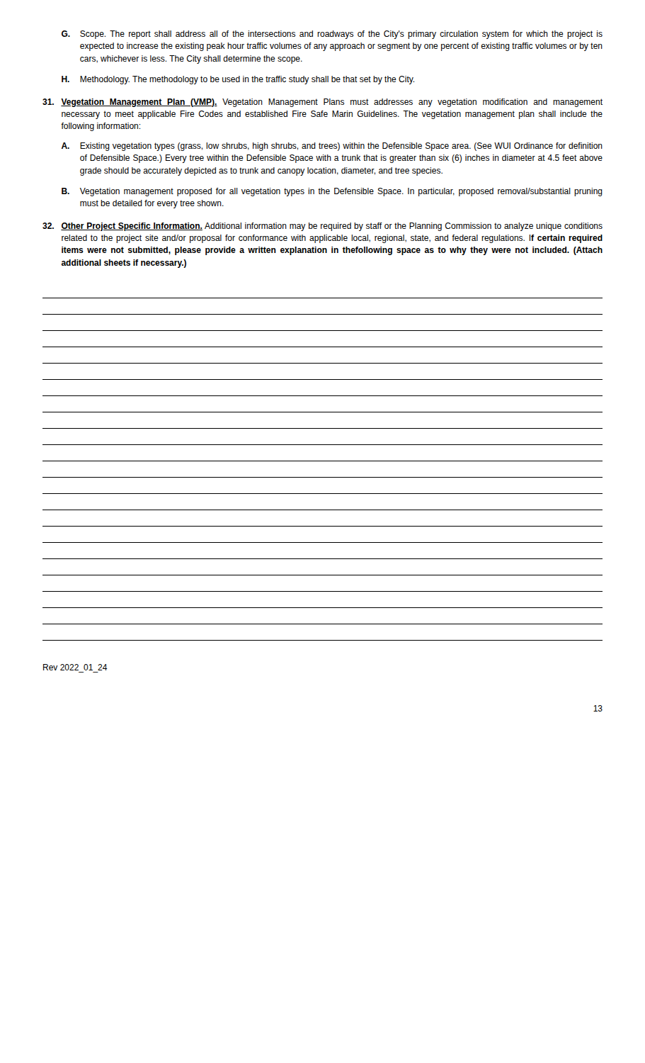G. Scope. The report shall address all of the intersections and roadways of the City's primary circulation system for which the project is expected to increase the existing peak hour traffic volumes of any approach or segment by one percent of existing traffic volumes or by ten cars, whichever is less. The City shall determine the scope.
H. Methodology. The methodology to be used in the traffic study shall be that set by the City.
31. Vegetation Management Plan (VMP). Vegetation Management Plans must addresses any vegetation modification and management necessary to meet applicable Fire Codes and established Fire Safe Marin Guidelines. The vegetation management plan shall include the following information:
A. Existing vegetation types (grass, low shrubs, high shrubs, and trees) within the Defensible Space area. (See WUI Ordinance for definition of Defensible Space.) Every tree within the Defensible Space with a trunk that is greater than six (6) inches in diameter at 4.5 feet above grade should be accurately depicted as to trunk and canopy location, diameter, and tree species.
B. Vegetation management proposed for all vegetation types in the Defensible Space. In particular, proposed removal/substantial pruning must be detailed for every tree shown.
32. Other Project Specific Information. Additional information may be required by staff or the Planning Commission to analyze unique conditions related to the project site and/or proposal for conformance with applicable local, regional, state, and federal regulations. If certain required items were not submitted, please provide a written explanation in thefollowing space as to why they were not included. (Attach additional sheets if necessary.)
Rev 2022_01_24
13